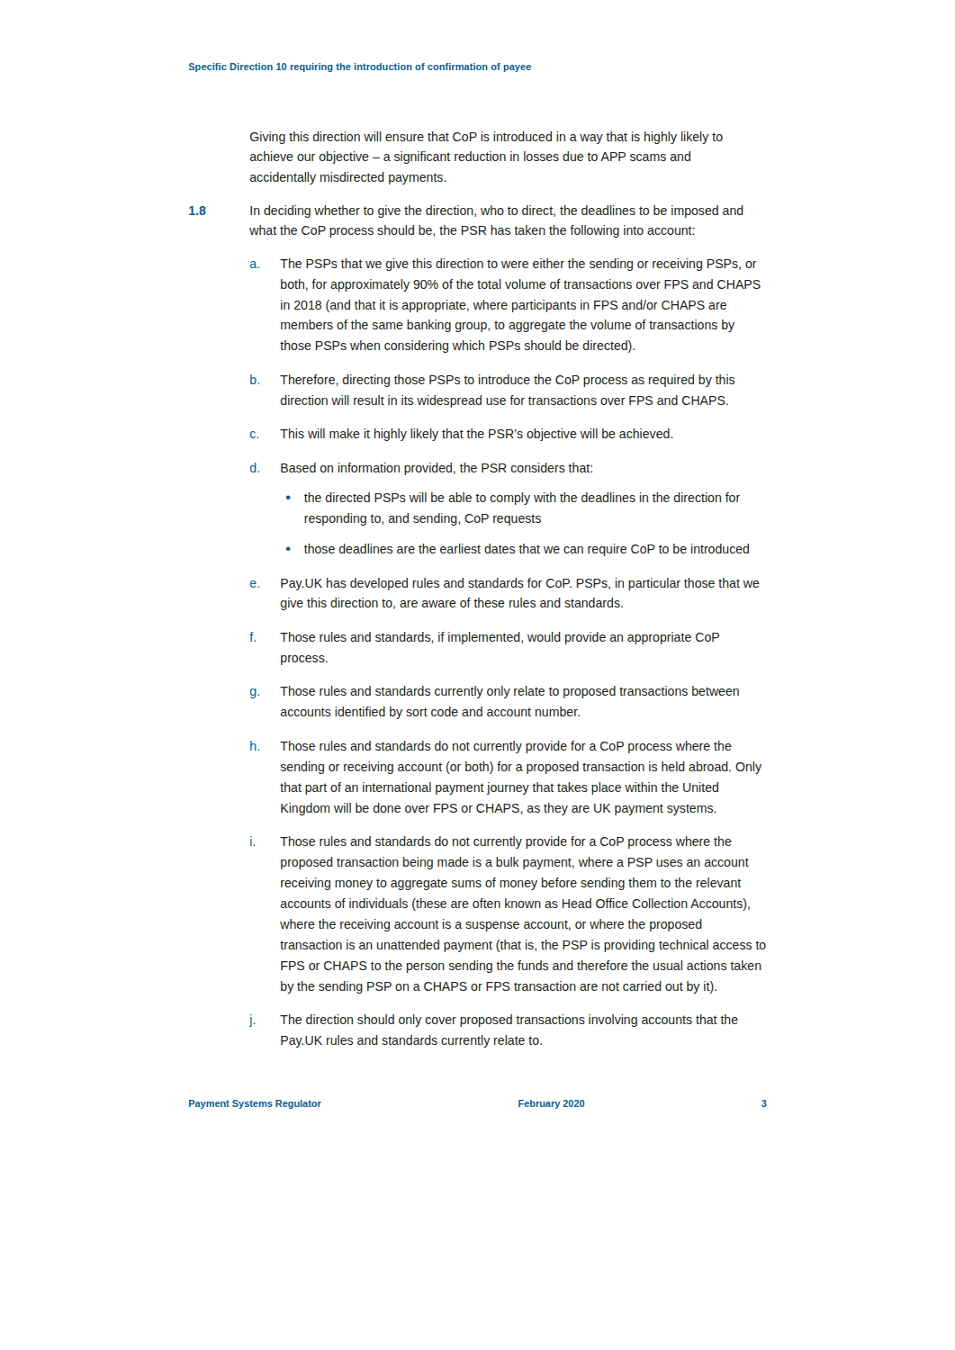Specific Direction 10 requiring the introduction of confirmation of payee
Giving this direction will ensure that CoP is introduced in a way that is highly likely to achieve our objective – a significant reduction in losses due to APP scams and accidentally misdirected payments.
1.8
In deciding whether to give the direction, who to direct, the deadlines to be imposed and what the CoP process should be, the PSR has taken the following into account:
The PSPs that we give this direction to were either the sending or receiving PSPs, or both, for approximately 90% of the total volume of transactions over FPS and CHAPS in 2018 (and that it is appropriate, where participants in FPS and/or CHAPS are members of the same banking group, to aggregate the volume of transactions by those PSPs when considering which PSPs should be directed).
Therefore, directing those PSPs to introduce the CoP process as required by this direction will result in its widespread use for transactions over FPS and CHAPS.
This will make it highly likely that the PSR’s objective will be achieved.
Based on information provided, the PSR considers that:
the directed PSPs will be able to comply with the deadlines in the direction for responding to, and sending, CoP requests
those deadlines are the earliest dates that we can require CoP to be introduced
Pay.UK has developed rules and standards for CoP. PSPs, in particular those that we give this direction to, are aware of these rules and standards.
Those rules and standards, if implemented, would provide an appropriate CoP process.
Those rules and standards currently only relate to proposed transactions between accounts identified by sort code and account number.
Those rules and standards do not currently provide for a CoP process where the sending or receiving account (or both) for a proposed transaction is held abroad. Only that part of an international payment journey that takes place within the United Kingdom will be done over FPS or CHAPS, as they are UK payment systems.
Those rules and standards do not currently provide for a CoP process where the proposed transaction being made is a bulk payment, where a PSP uses an account receiving money to aggregate sums of money before sending them to the relevant accounts of individuals (these are often known as Head Office Collection Accounts), where the receiving account is a suspense account, or where the proposed transaction is an unattended payment (that is, the PSP is providing technical access to FPS or CHAPS to the person sending the funds and therefore the usual actions taken by the sending PSP on a CHAPS or FPS transaction are not carried out by it).
The direction should only cover proposed transactions involving accounts that the Pay.UK rules and standards currently relate to.
Payment Systems Regulator
February 2020
3